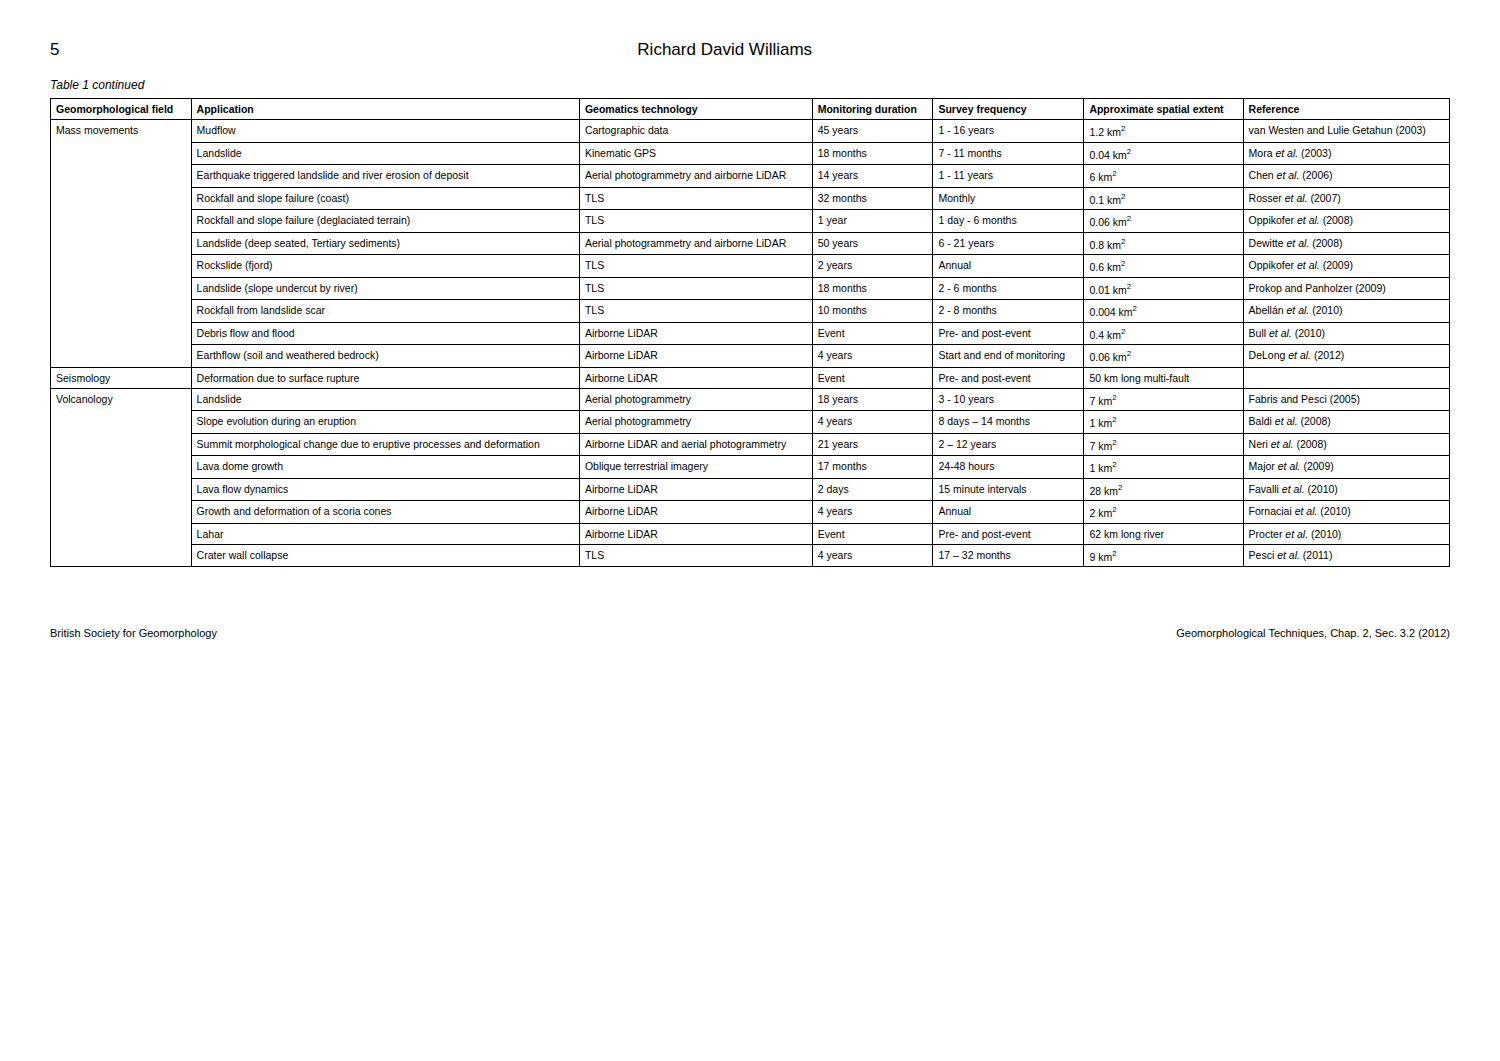5 Richard David Williams
Table 1 continued
| Geomorphological field | Application | Geomatics technology | Monitoring duration | Survey frequency | Approximate spatial extent | Reference |
| --- | --- | --- | --- | --- | --- | --- |
| Mass movements | Mudflow | Cartographic data | 45 years | 1 - 16 years | 1.2 km 2 | van Westen and Lulie Getahun (2003) |
| Landslide | Kinematic GPS | 18 months | 7 - 11 months | 0.04 km 2 | Mora et al. (2003) |
| Earthquake triggered landslide and river erosion of deposit | Aerial photogrammetry and airborne LiDAR | 14 years | 1 - 11 years | 6 km 2 | Chen et al. (2006) |
| Rockfall and slope failure (coast) | TLS | 32 months | Monthly | 0.1 km 2 | Rosser et al. (2007) |
| Rockfall and slope failure (deglaciated terrain) | TLS | 1 year | 1 day - 6 months | 0.06 km 2 | Oppikofer et al. (2008) |
| Landslide (deep seated, Tertiary sediments) | Aerial photogrammetry and airborne LiDAR | 50 years | 6 - 21 years | 0.8 km 2 | Dewitte et al. (2008) |
| Rockslide (fjord) | TLS | 2 years | Annual | 0.6 km 2 | Oppikofer et al. (2009) |
| Landslide (slope undercut by river) | TLS | 18 months | 2 - 6 months | 0.01 km 2 | Prokop and Panholzer (2009) |
| Rockfall from landslide scar | TLS | 10 months | 2 - 8 months | 0.004 km 2 | Abellán et al. (2010) |
| Debris flow and flood | Airborne LiDAR | Event | Pre- and post-event | 0.4 km 2 | Bull et al. (2010) |
| Earthflow (soil and weathered bedrock) | Airborne LiDAR | 4 years | Start and end of monitoring | 0.06 km 2 | DeLong et al. (2012) |
| Seismology | Deformation due to surface rupture | Airborne LiDAR | Event | Pre- and post-event | 50 km long multi-fault | |
| Volcanology | Landslide | Aerial photogrammetry | 18 years | 3 - 10 years | 7 km 2 | Fabris and Pesci (2005) |
| Slope evolution during an eruption | Aerial photogrammetry | 4 years | 8 days – 14 months | 1 km 2 | Baldi et al. (2008) |
| Summit morphological change due to eruptive processes and deformation | Airborne LiDAR and aerial photogrammetry | 21 years | 2 – 12 years | 7 km 2 | Neri et al. (2008) |
| Lava dome growth | Oblique terrestrial imagery | 17 months | 24-48 hours | 1 km 2 | Major et al. (2009) |
| Lava flow dynamics | Airborne LiDAR | 2 days | 15 minute intervals | 28 km 2 | Favalli et al. (2010) |
| Growth and deformation of a scoria cones | Airborne LiDAR | 4 years | Annual | 2 km 2 | Fornaciai et al. (2010) |
| Lahar | Airborne LiDAR | Event | Pre- and post-event | 62 km long river | Procter et al. (2010) |
| Crater wall collapse | TLS | 4 years | 17 – 32 months | 9 km 2 | Pesci et al. (2011) |
British Society for Geomorphology Geomorphological Techniques, Chap. 2, Sec. 3.2 (2012)